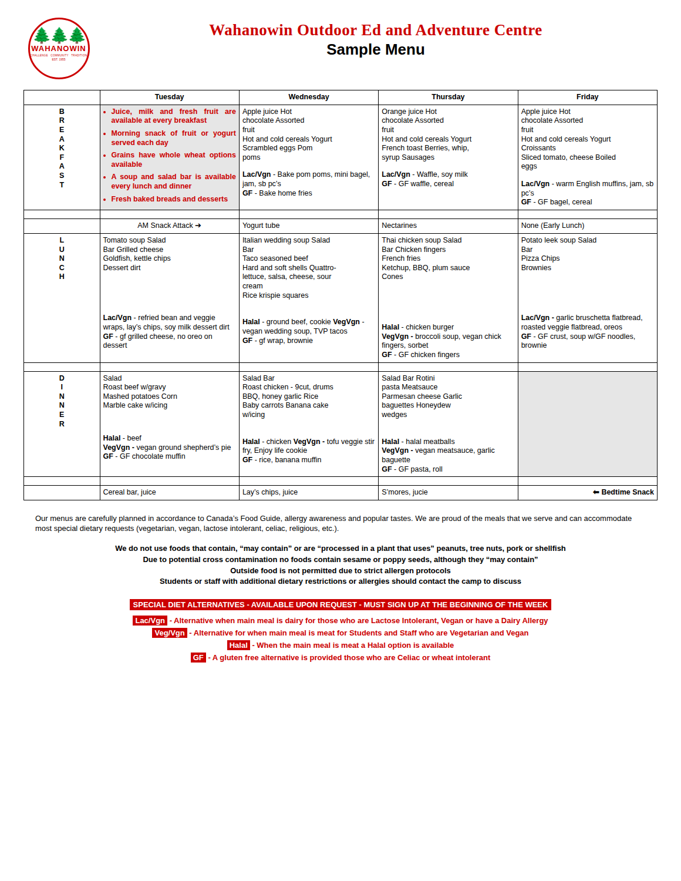🌲🌲🌲
WAHANOWIN
CHALLENGE COMMUNITY TRADITION
EST. 1955
Wahanowin Outdoor Ed and Adventure Centre
Sample Menu
| | Tuesday | Wednesday | Thursday | Friday |
| --- | --- | --- | --- | --- |
| B R E A K F A S T | Juice, milk and fresh fruit are available at every breakfast Morning snack of fruit or yogurt served each day Grains have whole wheat options available A soup and salad bar is available every lunch and dinner Fresh baked breads and desserts | Apple juice Hot chocolate Assorted fruit Hot and cold cereals Yogurt Scrambled eggs Pom poms Lac/Vgn - Bake pom poms, mini bagel, jam, sb pc’s GF - Bake home fries | Orange juice Hot chocolate Assorted fruit Hot and cold cereals Yogurt French toast Berries, whip, syrup Sausages Lac/Vgn - Waffle, soy milk GF - GF waffle, cereal | Apple juice Hot chocolate Assorted fruit Hot and cold cereals Yogurt Croissants Sliced tomato, cheese Boiled eggs Lac/Vgn - warm English muffins, jam, sb pc’s GF - GF bagel, cereal |
| | AM Snack Attack ➔ | Yogurt tube | Nectarines | None (Early Lunch) |
| L U N C H | Tomato soup Salad Bar Grilled cheese Goldfish, kettle chips Dessert dirt Lac/Vgn - refried bean and veggie wraps, lay’s chips, soy milk dessert dirt GF - gf grilled cheese, no oreo on dessert | Italian wedding soup Salad Bar Taco seasoned beef Hard and soft shells Quattro- lettuce, salsa, cheese, sour cream Rice krispie squares Halal - ground beef, cookie VegVgn - vegan wedding soup, TVP tacos GF - gf wrap, brownie | Thai chicken soup Salad Bar Chicken fingers French fries Ketchup, BBQ, plum sauce Cones Halal - chicken burger VegVgn - broccoli soup, vegan chick fingers, sorbet GF - GF chicken fingers | Potato leek soup Salad Bar Pizza Chips Brownies Lac/Vgn - garlic bruschetta flatbread, roasted veggie flatbread, oreos GF - GF crust, soup w/GF noodles, brownie |
| D I N N E R | Salad Roast beef w/gravy Mashed potatoes Corn Marble cake w/icing Halal - beef VegVgn - vegan ground shepherd’s pie GF - GF chocolate muffin | Salad Bar Roast chicken - 9cut, drums BBQ, honey garlic Rice Baby carrots Banana cake w/icing Halal - chicken VegVgn - tofu veggie stir fry, Enjoy life cookie GF - rice, banana muffin | Salad Bar Rotini pasta Meatsauce Parmesan cheese Garlic baguettes Honeydew wedges Halal - halal meatballs VegVgn - vegan meatsauce, garlic baguette GF - GF pasta, roll | |
| | Cereal bar, juice | Lay’s chips, juice | S’mores, jucie | ⬅ Bedtime Snack |
Our menus are carefully planned in accordance to Canada’s Food Guide, allergy awareness and popular tastes. We are proud of the meals that we serve and can accommodate most special dietary requests (vegetarian, vegan, lactose intolerant, celiac, religious, etc.).
We do not use foods that contain, “may contain” or are “processed in a plant that uses” peanuts, tree nuts, pork or shellfish
Due to potential cross contamination no foods contain sesame or poppy seeds, although they “may contain”
Outside food is not permitted due to strict allergen protocols
Students or staff with additional dietary restrictions or allergies should contact the camp to discuss
SPECIAL DIET ALTERNATIVES - AVAILABLE UPON REQUEST - MUST SIGN UP AT THE BEGINNING OF THE WEEK
Lac/Vgn - Alternative when main meal is dairy for those who are Lactose Intolerant, Vegan or have a Dairy Allergy
Veg/Vgn - Alternative for when main meal is meat for Students and Staff who are Vegetarian and Vegan
Halal - When the main meal is meat a Halal option is available
GF - A gluten free alternative is provided those who are Celiac or wheat intolerant